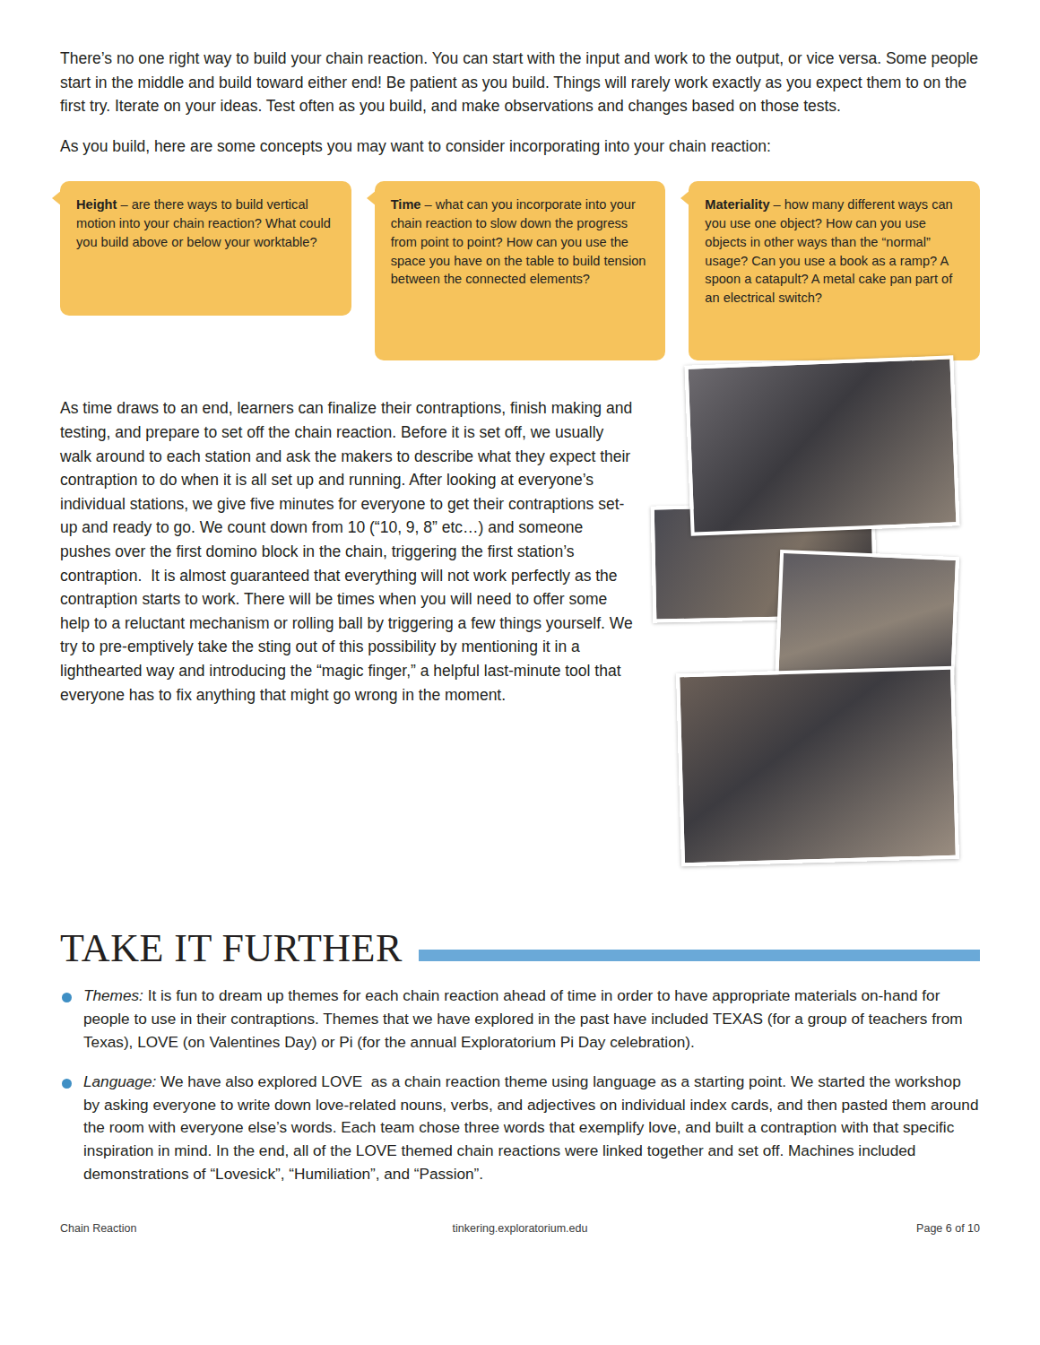There’s no one right way to build your chain reaction. You can start with the input and work to the output, or vice versa. Some people start in the middle and build toward either end! Be patient as you build. Things will rarely work exactly as you expect them to on the first try. Iterate on your ideas. Test often as you build, and make observations and changes based on those tests.
As you build, here are some concepts you may want to consider incorporating into your chain reaction:
Height – are there ways to build vertical motion into your chain reaction? What could you build above or below your worktable?
Time – what can you incorporate into your chain reaction to slow down the progress from point to point? How can you use the space you have on the table to build tension between the connected elements?
Materiality – how many different ways can you use one object? How can you use objects in other ways than the “normal” usage? Can you use a book as a ramp? A spoon a catapult? A metal cake pan part of an electrical switch?
As time draws to an end, learners can finalize their contraptions, finish making and testing, and prepare to set off the chain reaction. Before it is set off, we usually walk around to each station and ask the makers to describe what they expect their contraption to do when it is all set up and running. After looking at everyone’s individual stations, we give five minutes for everyone to get their contraptions set-up and ready to go. We count down from 10 (“10, 9, 8” etc…) and someone pushes over the first domino block in the chain, triggering the first station’s contraption. It is almost guaranteed that everything will not work perfectly as the contraption starts to work. There will be times when you will need to offer some help to a reluctant mechanism or rolling ball by triggering a few things yourself. We try to pre-emptively take the sting out of this possibility by mentioning it in a lighthearted way and introducing the “magic finger,” a helpful last-minute tool that everyone has to fix anything that might go wrong in the moment.
TAKE IT FURTHER
Themes: It is fun to dream up themes for each chain reaction ahead of time in order to have appropriate materials on-hand for people to use in their contraptions. Themes that we have explored in the past have included TEXAS (for a group of teachers from Texas), LOVE (on Valentines Day) or Pi (for the annual Exploratorium Pi Day celebration).
Language: We have also explored LOVE as a chain reaction theme using language as a starting point. We started the workshop by asking everyone to write down love-related nouns, verbs, and adjectives on individual index cards, and then pasted them around the room with everyone else’s words. Each team chose three words that exemplify love, and built a contraption with that specific inspiration in mind. In the end, all of the LOVE themed chain reactions were linked together and set off. Machines included demonstrations of “Lovesick”, “Humiliation”, and “Passion”.
Chain Reaction tinkering.exploratorium.edu Page 6 of 10